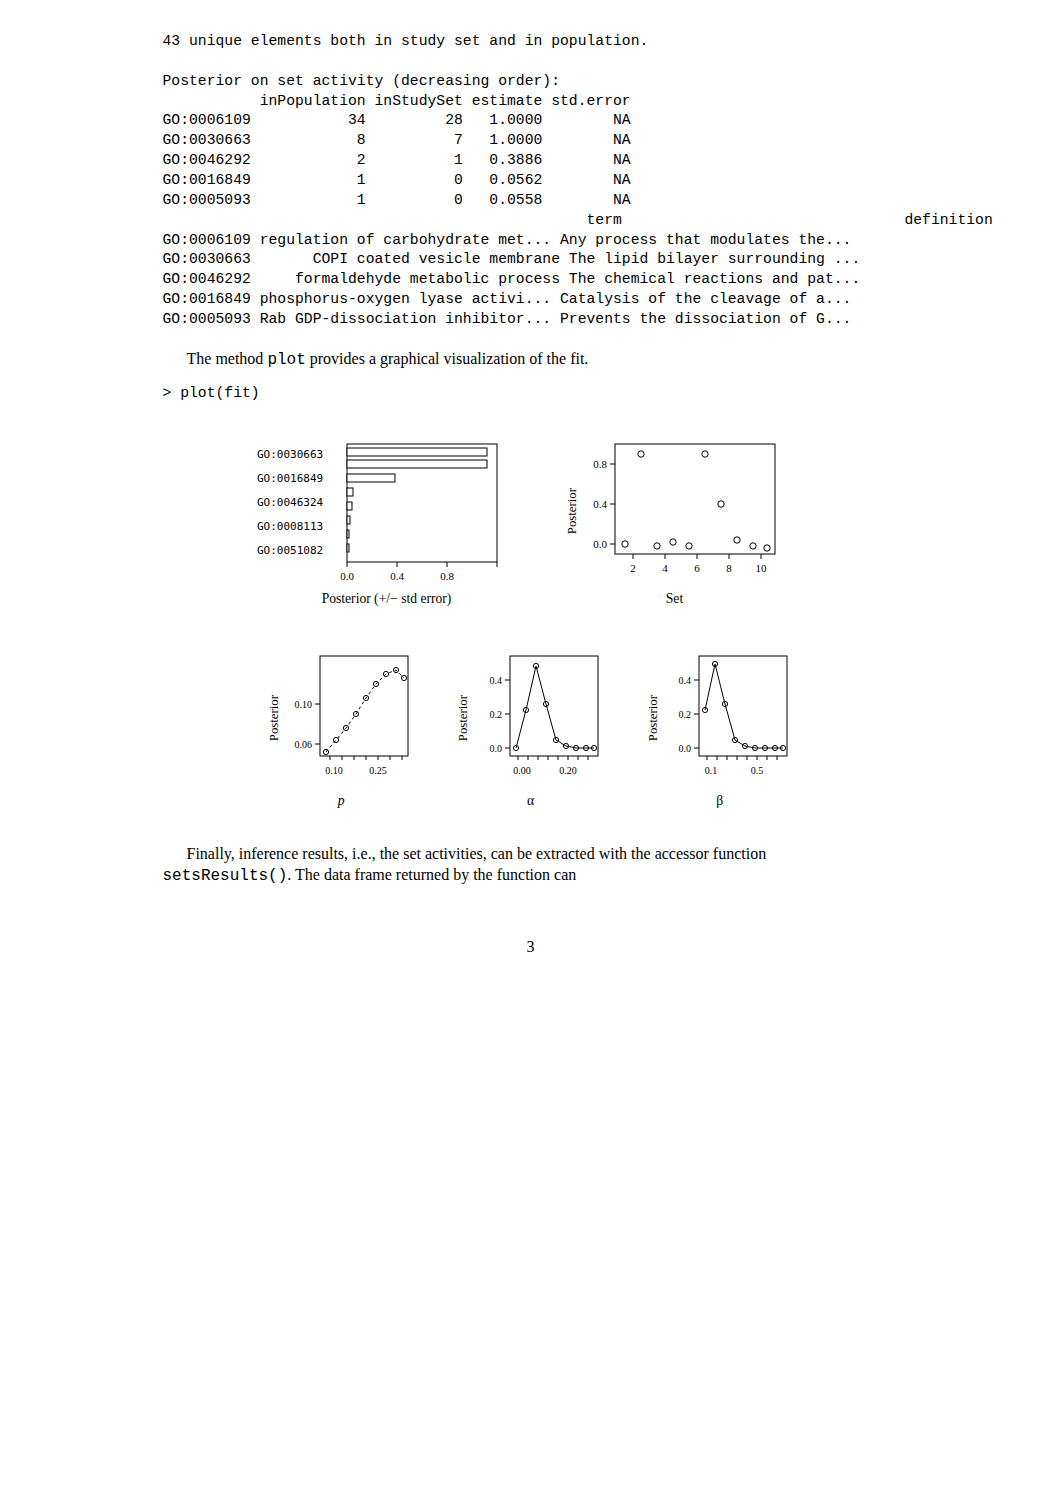43 unique elements both in study set and in population.

Posterior on set activity (decreasing order):
           inPopulation inStudySet estimate std.error
GO:0006109           34         28   1.0000        NA
GO:0030663            8          7   1.0000        NA
GO:0046292            2          1   0.3886        NA
GO:0016849            1          0   0.0562        NA
GO:0005093            1          0   0.0558        NA
                                                term                                definition
GO:0006109 regulation of carbohydrate met... Any process that modulates the...
GO:0030663       COPI coated vesicle membrane The lipid bilayer surrounding ...
GO:0046292     formaldehyde metabolic process The chemical reactions and pat...
GO:0016849 phosphorus-oxygen lyase activi... Catalysis of the cleavage of a...
GO:0005093 Rab GDP-dissociation inhibitor... Prevents the dissociation of G...
The method plot provides a graphical visualization of the fit.
> plot(fit)
GO:0030663 GO:0016849 GO:0046324 GO:0008113 GO:0051082 0.0 0.4 0.8
Posterior (+/− std error)
Posterior 0.0 0.4 0.8 2 4 6 8 10
Set
Posterior 0.06 0.10 0.10 0.25
p
Posterior 0.0 0.2 0.4 0.00 0.20
α
Posterior 0.0 0.2 0.4 0.1 0.5
β
Finally, inference results, i.e., the set activities, can be extracted with the accessor function setsResults(). The data frame returned by the function can
3